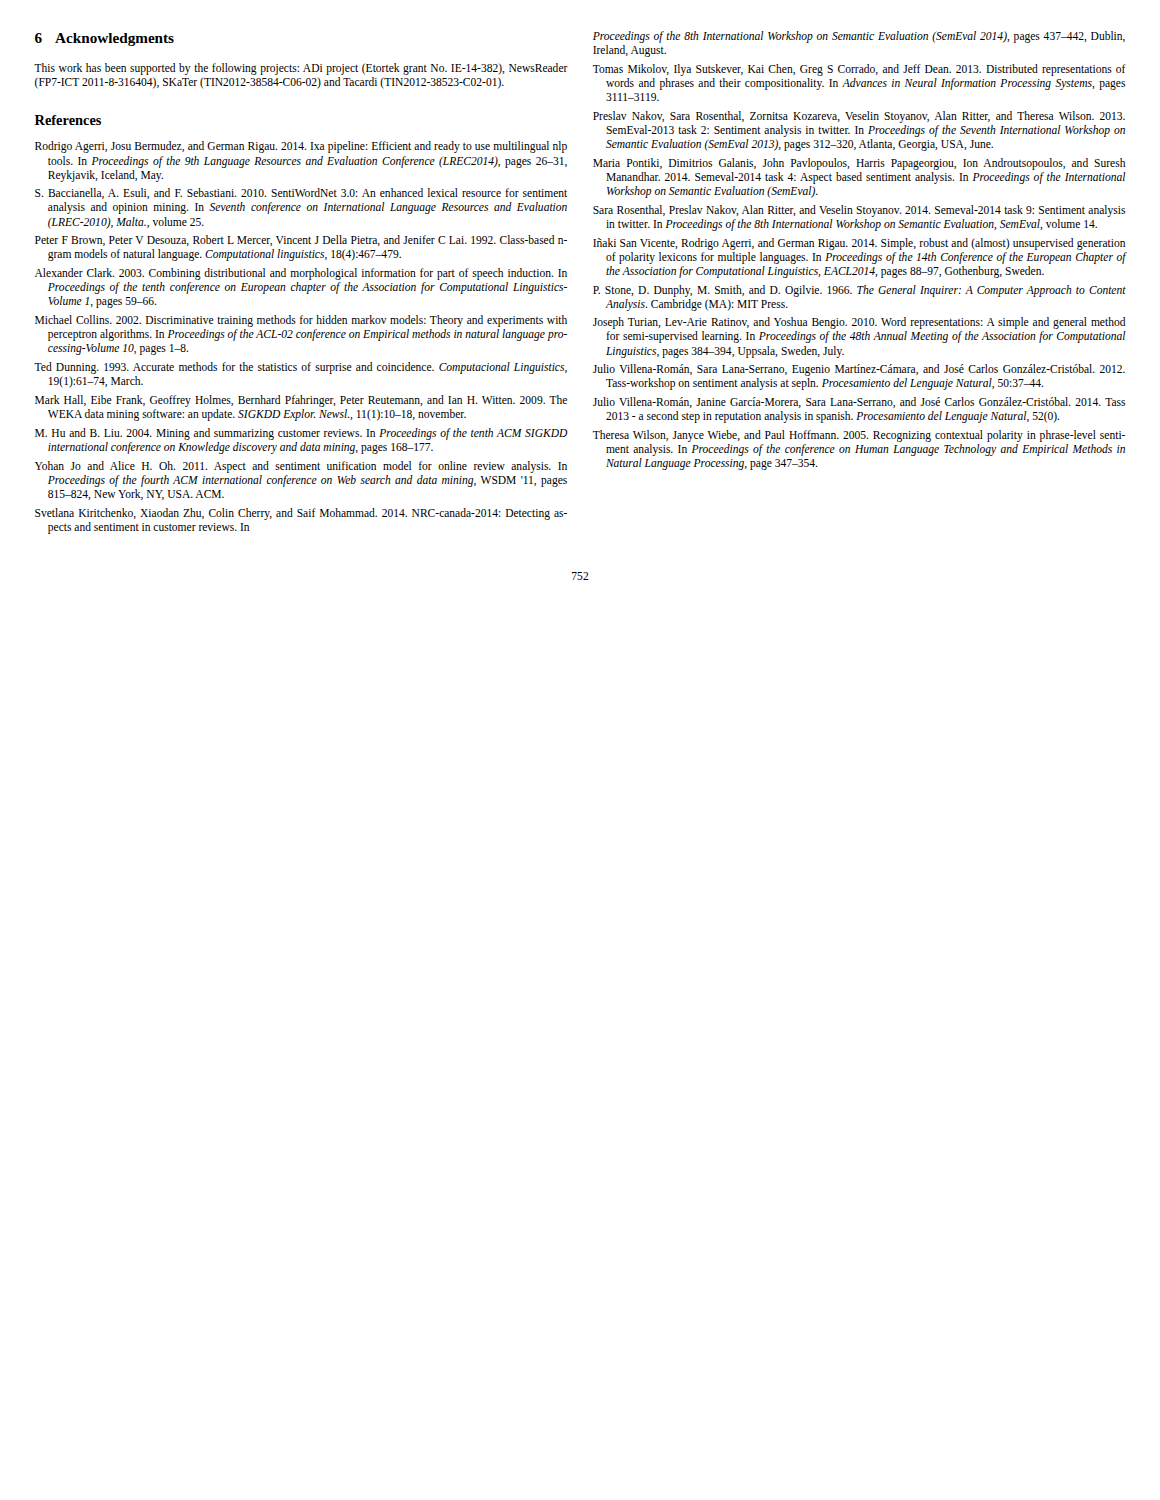6 Acknowledgments
This work has been supported by the following projects: ADi project (Etortek grant No. IE-14-382), NewsReader (FP7-ICT 2011-8-316404), SKaTer (TIN2012-38584-C06-02) and Tacardi (TIN2012-38523-C02-01).
References
Rodrigo Agerri, Josu Bermudez, and German Rigau. 2014. Ixa pipeline: Efficient and ready to use multilingual nlp tools. In Proceedings of the 9th Language Resources and Evaluation Conference (LREC2014), pages 26–31, Reykjavik, Iceland, May.
S. Baccianella, A. Esuli, and F. Sebastiani. 2010. SentiWordNet 3.0: An enhanced lexical resource for sentiment analysis and opinion mining. In Seventh conference on International Language Resources and Evaluation (LREC-2010), Malta., volume 25.
Peter F Brown, Peter V Desouza, Robert L Mercer, Vincent J Della Pietra, and Jenifer C Lai. 1992. Class-based n-gram models of natural language. Computational linguistics, 18(4):467–479.
Alexander Clark. 2003. Combining distributional and morphological information for part of speech induction. In Proceedings of the tenth conference on European chapter of the Association for Computational Linguistics-Volume 1, pages 59–66.
Michael Collins. 2002. Discriminative training methods for hidden markov models: Theory and experiments with perceptron algorithms. In Proceedings of the ACL-02 conference on Empirical methods in natural language processing-Volume 10, pages 1–8.
Ted Dunning. 1993. Accurate methods for the statistics of surprise and coincidence. Computacional Linguistics, 19(1):61–74, March.
Mark Hall, Eibe Frank, Geoffrey Holmes, Bernhard Pfahringer, Peter Reutemann, and Ian H. Witten. 2009. The WEKA data mining software: an update. SIGKDD Explor. Newsl., 11(1):10–18, november.
M. Hu and B. Liu. 2004. Mining and summarizing customer reviews. In Proceedings of the tenth ACM SIGKDD international conference on Knowledge discovery and data mining, pages 168–177.
Yohan Jo and Alice H. Oh. 2011. Aspect and sentiment unification model for online review analysis. In Proceedings of the fourth ACM international conference on Web search and data mining, WSDM '11, pages 815–824, New York, NY, USA. ACM.
Svetlana Kiritchenko, Xiaodan Zhu, Colin Cherry, and Saif Mohammad. 2014. NRC-canada-2014: Detecting aspects and sentiment in customer reviews. In
Proceedings of the 8th International Workshop on Semantic Evaluation (SemEval 2014), pages 437–442, Dublin, Ireland, August.
Tomas Mikolov, Ilya Sutskever, Kai Chen, Greg S Corrado, and Jeff Dean. 2013. Distributed representations of words and phrases and their compositionality. In Advances in Neural Information Processing Systems, pages 3111–3119.
Preslav Nakov, Sara Rosenthal, Zornitsa Kozareva, Veselin Stoyanov, Alan Ritter, and Theresa Wilson. 2013. SemEval-2013 task 2: Sentiment analysis in twitter. In Proceedings of the Seventh International Workshop on Semantic Evaluation (SemEval 2013), pages 312–320, Atlanta, Georgia, USA, June.
Maria Pontiki, Dimitrios Galanis, John Pavlopoulos, Harris Papageorgiou, Ion Androutsopoulos, and Suresh Manandhar. 2014. Semeval-2014 task 4: Aspect based sentiment analysis. In Proceedings of the International Workshop on Semantic Evaluation (SemEval).
Sara Rosenthal, Preslav Nakov, Alan Ritter, and Veselin Stoyanov. 2014. Semeval-2014 task 9: Sentiment analysis in twitter. In Proceedings of the 8th International Workshop on Semantic Evaluation, SemEval, volume 14.
Iñaki San Vicente, Rodrigo Agerri, and German Rigau. 2014. Simple, robust and (almost) unsupervised generation of polarity lexicons for multiple languages. In Proceedings of the 14th Conference of the European Chapter of the Association for Computational Linguistics, EACL2014, pages 88–97, Gothenburg, Sweden.
P. Stone, D. Dunphy, M. Smith, and D. Ogilvie. 1966. The General Inquirer: A Computer Approach to Content Analysis. Cambridge (MA): MIT Press.
Joseph Turian, Lev-Arie Ratinov, and Yoshua Bengio. 2010. Word representations: A simple and general method for semi-supervised learning. In Proceedings of the 48th Annual Meeting of the Association for Computational Linguistics, pages 384–394, Uppsala, Sweden, July.
Julio Villena-Román, Sara Lana-Serrano, Eugenio Martínez-Cámara, and José Carlos González-Cristóbal. 2012. Tass-workshop on sentiment analysis at sepln. Procesamiento del Lenguaje Natural, 50:37–44.
Julio Villena-Román, Janine García-Morera, Sara Lana-Serrano, and José Carlos González-Cristóbal. 2014. Tass 2013 - a second step in reputation analysis in spanish. Procesamiento del Lenguaje Natural, 52(0).
Theresa Wilson, Janyce Wiebe, and Paul Hoffmann. 2005. Recognizing contextual polarity in phrase-level sentiment analysis. In Proceedings of the conference on Human Language Technology and Empirical Methods in Natural Language Processing, page 347–354.
752